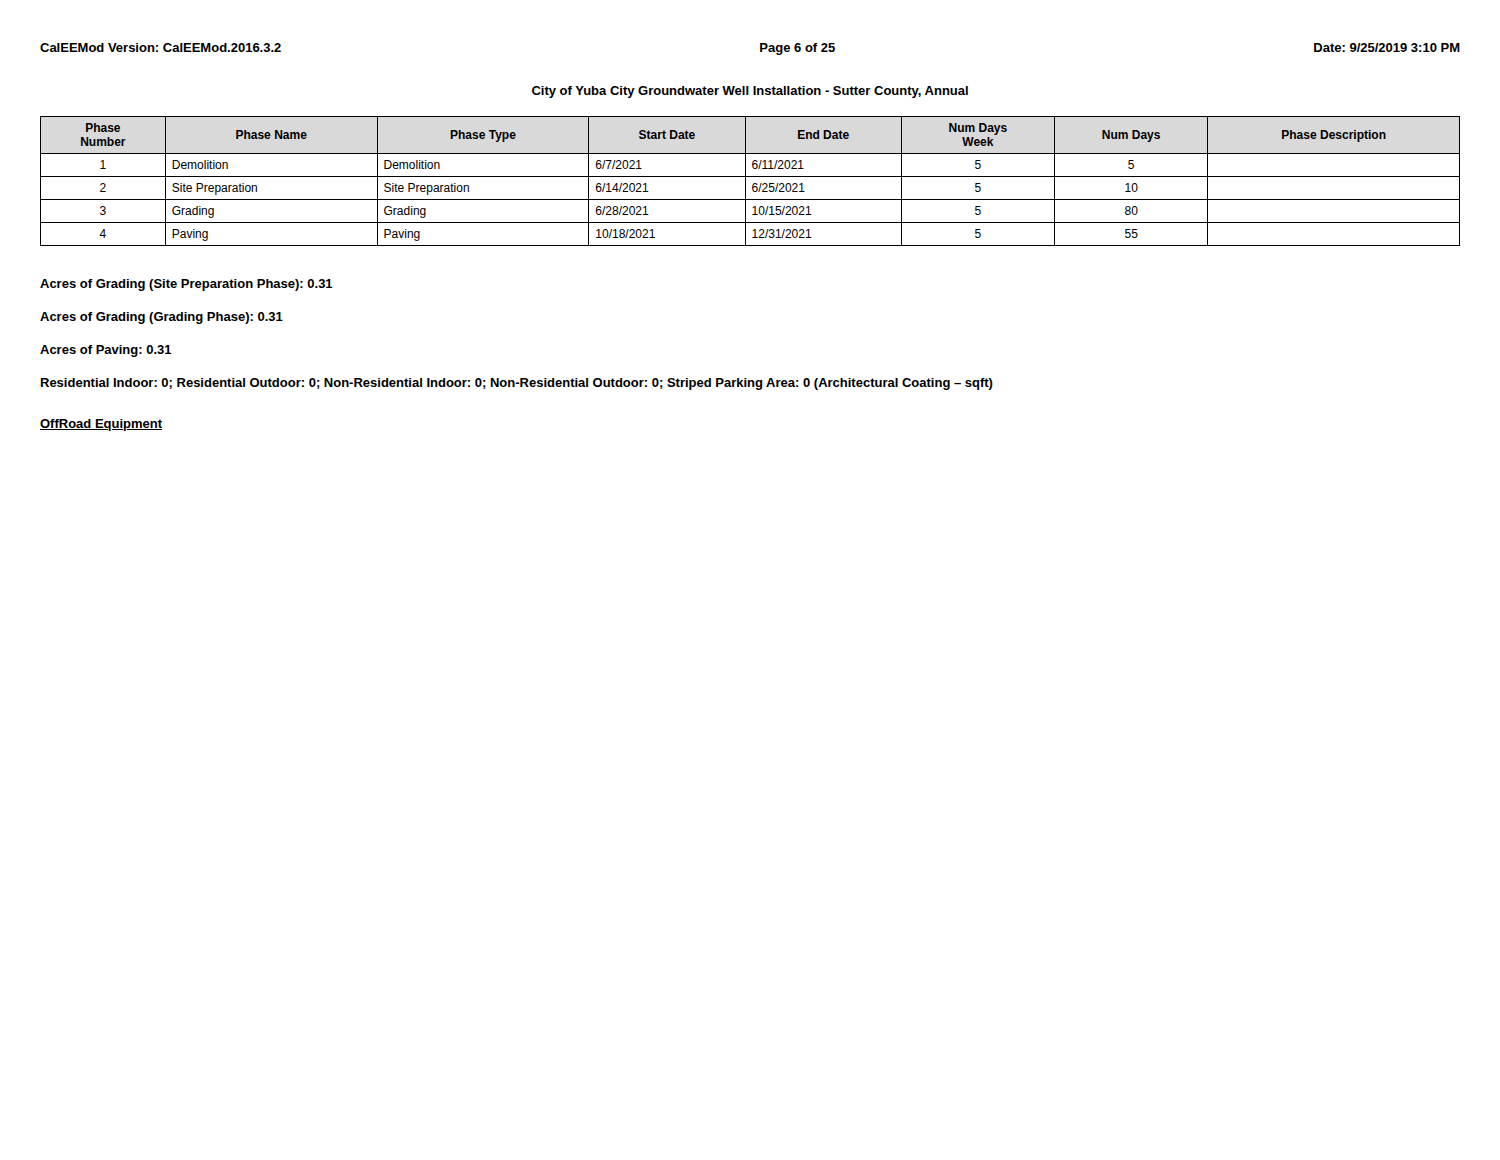CalEEMod Version: CalEEMod.2016.3.2
Page 6 of 25
Date: 9/25/2019 3:10 PM
City of Yuba City Groundwater Well Installation - Sutter County, Annual
| Phase Number | Phase Name | Phase Type | Start Date | End Date | Num Days Week | Num Days | Phase Description |
| --- | --- | --- | --- | --- | --- | --- | --- |
| 1 | Demolition | Demolition | 6/7/2021 | 6/11/2021 | 5 | 5 | |
| 2 | Site Preparation | Site Preparation | 6/14/2021 | 6/25/2021 | 5 | 10 | |
| 3 | Grading | Grading | 6/28/2021 | 10/15/2021 | 5 | 80 | |
| 4 | Paving | Paving | 10/18/2021 | 12/31/2021 | 5 | 55 | |
Acres of Grading (Site Preparation Phase): 0.31
Acres of Grading (Grading Phase): 0.31
Acres of Paving: 0.31
Residential Indoor: 0; Residential Outdoor: 0; Non-Residential Indoor: 0; Non-Residential Outdoor: 0; Striped Parking Area: 0 (Architectural Coating – sqft)
OffRoad Equipment